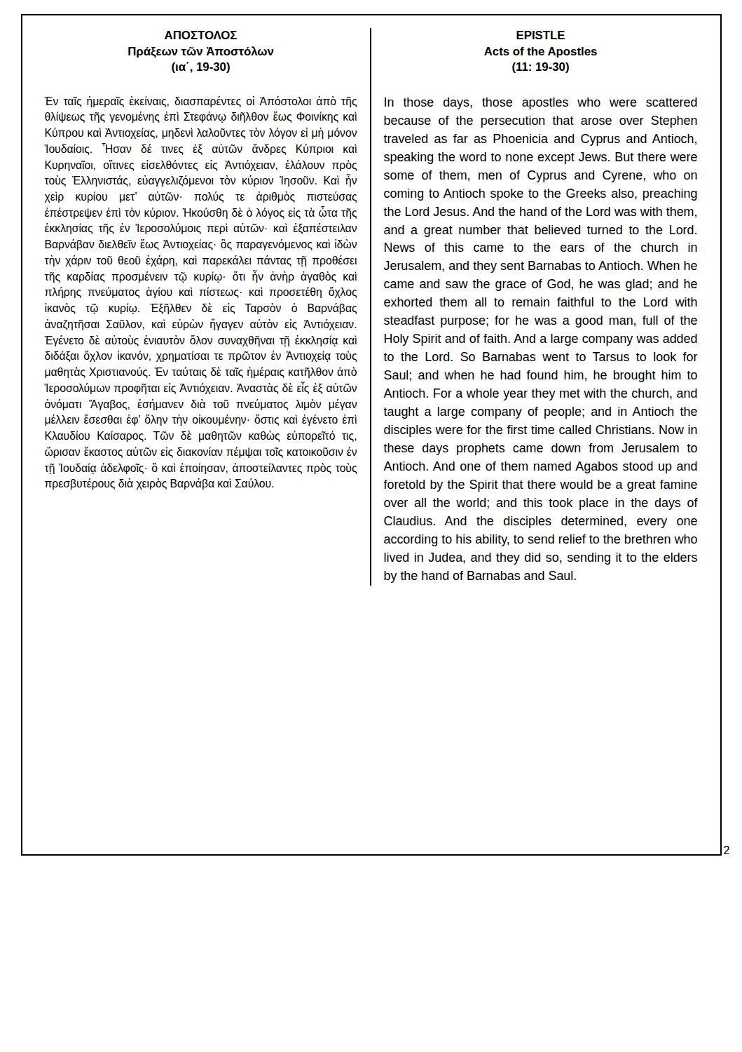ΑΠΟΣΤΟΛΟΣ
Πράξεων τῶν Ἀποστόλων
(ια΄, 19-30)
Ἐν ταῖς ἡμεραῖς ἐκείναις, διασπαρέντες οἱ Ἀπόστολοι ἀπὸ τῆς θλίψεως τῆς γενομένης ἐπὶ Στεφάνῳ διῆλθον ἕως Φοινίκης καὶ Κύπρου καὶ Ἀντιοχείας, μηδενὶ λαλοῦντες τὸν λόγον εἰ μὴ μόνον Ἰουδαίοις. Ἦσαν δέ τινες ἐξ αὐτῶν ἄνδρες Κύπριοι καὶ Κυρηναῖοι, οἵτινες εἰσελθόντες εἰς Ἀντιόχειαν, ἐλάλουν πρὸς τοὺς Ἑλληνιστάς, εὐαγγελιζόμενοι τὸν κύριον Ἰησοῦν. Καὶ ἦν χεὶρ κυρίου μετ’ αὐτῶν· πολύς τε ἀριθμὸς πιστεύσας ἐπέστρεψεν ἐπὶ τὸν κύριον. Ἠκούσθη δὲ ὁ λόγος εἰς τὰ ὦτα τῆς ἐκκλησίας τῆς ἐν Ἱεροσολύμοις περὶ αὐτῶν· καὶ ἐξαπέστειλαν Βαρνάβαν διελθεῖν ἕως Ἀντιοχείας· ὃς παραγενόμενος καὶ ἰδὼν τὴν χάριν τοῦ θεοῦ ἐχάρη, καὶ παρεκάλει πάντας τῇ προθέσει τῆς καρδίας προσμένειν τῷ κυρίῳ· ὅτι ἦν ἀνὴρ ἀγαθὸς καὶ πλήρης πνεύματος ἁγίου καὶ πίστεως· καὶ προσετέθη ὄχλος ἱκανὸς τῷ κυρίῳ. Ἐξῆλθεν δὲ εἰς Ταρσὸν ὁ Βαρνάβας ἀναζητῆσαι Σαῦλον, καὶ εὑρὼν ἤγαγεν αὐτὸν εἰς Ἀντιόχειαν. Ἐγένετο δὲ αὐτοὺς ἐνιαυτὸν ὅλον συναχθῆναι τῇ ἐκκλησίᾳ καὶ διδάξαι ὄχλον ἱκανόν, χρηματίσαι τε πρῶτον ἐν Ἀντιοχείᾳ τοὺς μαθητὰς Χριστιανούς. Ἐν ταύταις δὲ ταῖς ἡμέραις κατῆλθον ἀπὸ Ἱεροσολύμων προφῆται εἰς Ἀντιόχειαν. Ἀναστὰς δὲ εἷς ἐξ αὐτῶν ὀνόματι Ἄγαβος, ἐσήμανεν διὰ τοῦ πνεύματος λιμὸν μέγαν μέλλειν ἔσεσθαι ἐφ’ ὅλην τὴν οἰκουμένην· ὅστις καὶ ἐγένετο ἐπὶ Κλαυδίου Καίσαρος. Τῶν δὲ μαθητῶν καθὼς εὐπορεῖτό τις, ὥρισαν ἕκαστος αὐτῶν εἰς διακονίαν πέμψαι τοῖς κατοικοῦσιν ἐν τῇ Ἰουδαίᾳ ἀδελφοῖς· ὃ καὶ ἐποίησαν, ἀποστείλαντες πρὸς τοὺς πρεσβυτέρους διὰ χειρὸς Βαρνάβα καὶ Σαύλου.
EPISTLE
Acts of the Apostles
(11: 19-30)
In those days, those apostles who were scattered because of the persecution that arose over Stephen traveled as far as Phoenicia and Cyprus and Antioch, speaking the word to none except Jews. But there were some of them, men of Cyprus and Cyrene, who on coming to Antioch spoke to the Greeks also, preaching the Lord Jesus. And the hand of the Lord was with them, and a great number that believed turned to the Lord. News of this came to the ears of the church in Jerusalem, and they sent Barnabas to Antioch. When he came and saw the grace of God, he was glad; and he exhorted them all to remain faithful to the Lord with steadfast purpose; for he was a good man, full of the Holy Spirit and of faith. And a large company was added to the Lord. So Barnabas went to Tarsus to look for Saul; and when he had found him, he brought him to Antioch. For a whole year they met with the church, and taught a large company of people; and in Antioch the disciples were for the first time called Christians. Now in these days prophets came down from Jerusalem to Antioch. And one of them named Agabos stood up and foretold by the Spirit that there would be a great famine over all the world; and this took place in the days of Claudius. And the disciples determined, every one according to his ability, to send relief to the brethren who lived in Judea, and they did so, sending it to the elders by the hand of Barnabas and Saul.
2